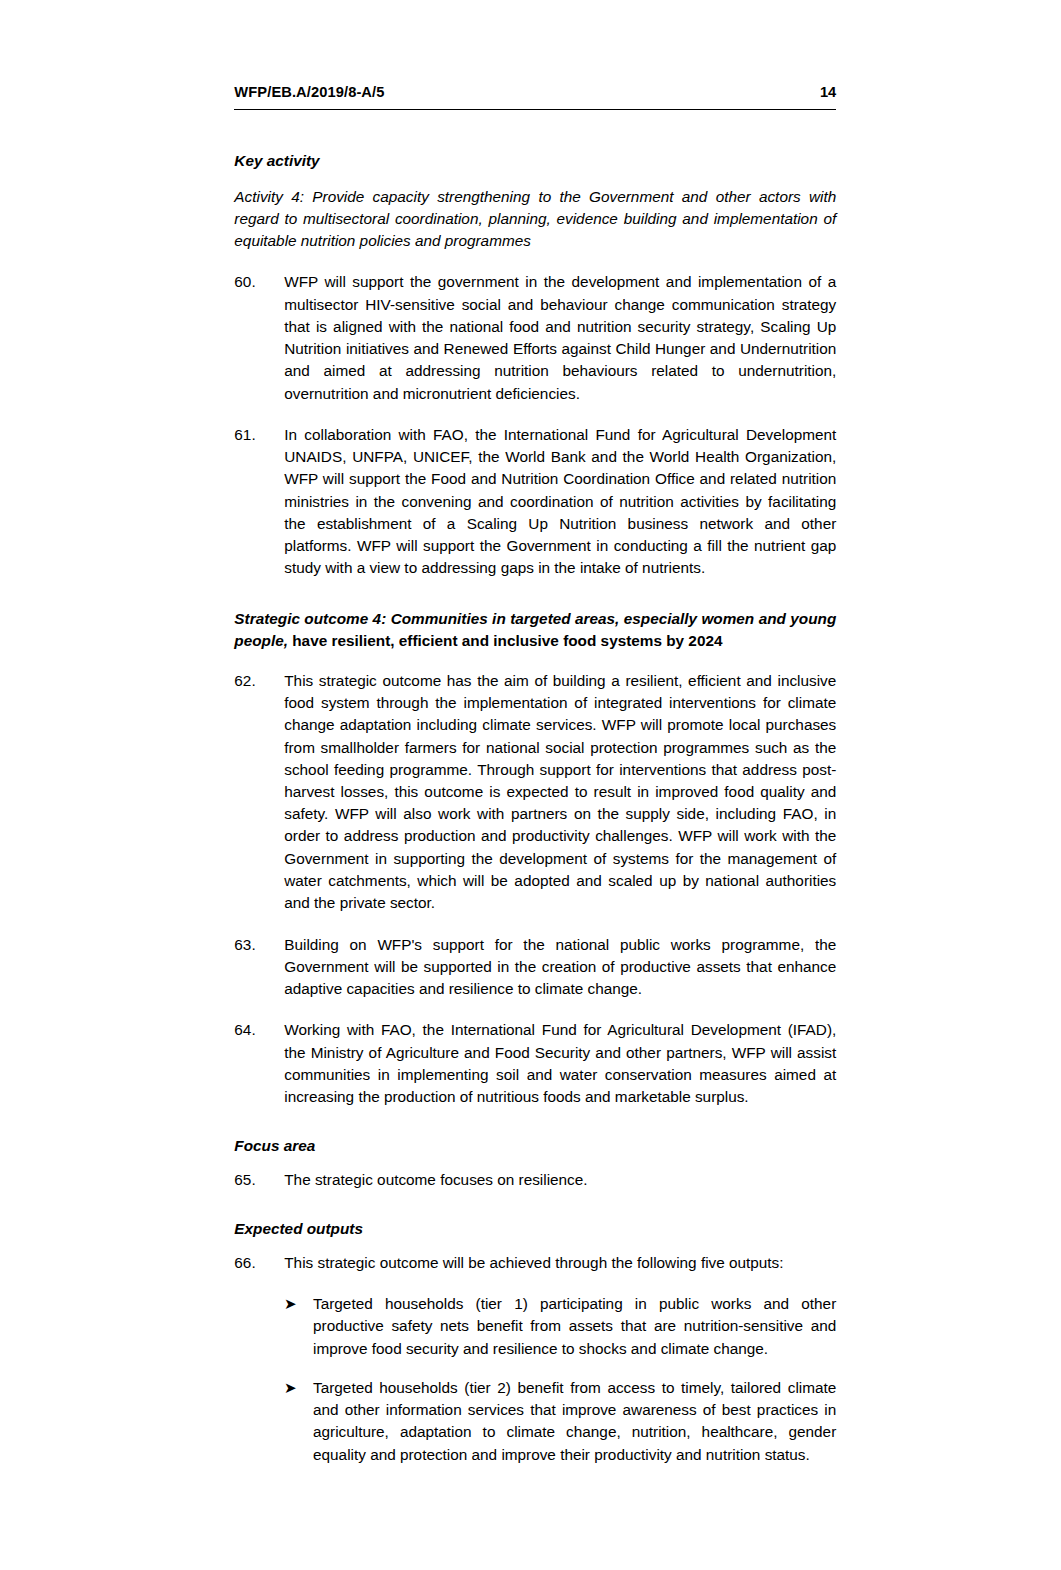WFP/EB.A/2019/8-A/5 14
Key activity
Activity 4: Provide capacity strengthening to the Government and other actors with regard to multisectoral coordination, planning, evidence building and implementation of equitable nutrition policies and programmes
60. WFP will support the government in the development and implementation of a multisector HIV-sensitive social and behaviour change communication strategy that is aligned with the national food and nutrition security strategy, Scaling Up Nutrition initiatives and Renewed Efforts against Child Hunger and Undernutrition and aimed at addressing nutrition behaviours related to undernutrition, overnutrition and micronutrient deficiencies.
61. In collaboration with FAO, the International Fund for Agricultural Development UNAIDS, UNFPA, UNICEF, the World Bank and the World Health Organization, WFP will support the Food and Nutrition Coordination Office and related nutrition ministries in the convening and coordination of nutrition activities by facilitating the establishment of a Scaling Up Nutrition business network and other platforms. WFP will support the Government in conducting a fill the nutrient gap study with a view to addressing gaps in the intake of nutrients.
Strategic outcome 4: Communities in targeted areas, especially women and young people, have resilient, efficient and inclusive food systems by 2024
62. This strategic outcome has the aim of building a resilient, efficient and inclusive food system through the implementation of integrated interventions for climate change adaptation including climate services. WFP will promote local purchases from smallholder farmers for national social protection programmes such as the school feeding programme. Through support for interventions that address post-harvest losses, this outcome is expected to result in improved food quality and safety. WFP will also work with partners on the supply side, including FAO, in order to address production and productivity challenges. WFP will work with the Government in supporting the development of systems for the management of water catchments, which will be adopted and scaled up by national authorities and the private sector.
63. Building on WFP's support for the national public works programme, the Government will be supported in the creation of productive assets that enhance adaptive capacities and resilience to climate change.
64. Working with FAO, the International Fund for Agricultural Development (IFAD), the Ministry of Agriculture and Food Security and other partners, WFP will assist communities in implementing soil and water conservation measures aimed at increasing the production of nutritious foods and marketable surplus.
Focus area
65. The strategic outcome focuses on resilience.
Expected outputs
66. This strategic outcome will be achieved through the following five outputs:
➤ Targeted households (tier 1) participating in public works and other productive safety nets benefit from assets that are nutrition-sensitive and improve food security and resilience to shocks and climate change.
➤ Targeted households (tier 2) benefit from access to timely, tailored climate and other information services that improve awareness of best practices in agriculture, adaptation to climate change, nutrition, healthcare, gender equality and protection and improve their productivity and nutrition status.